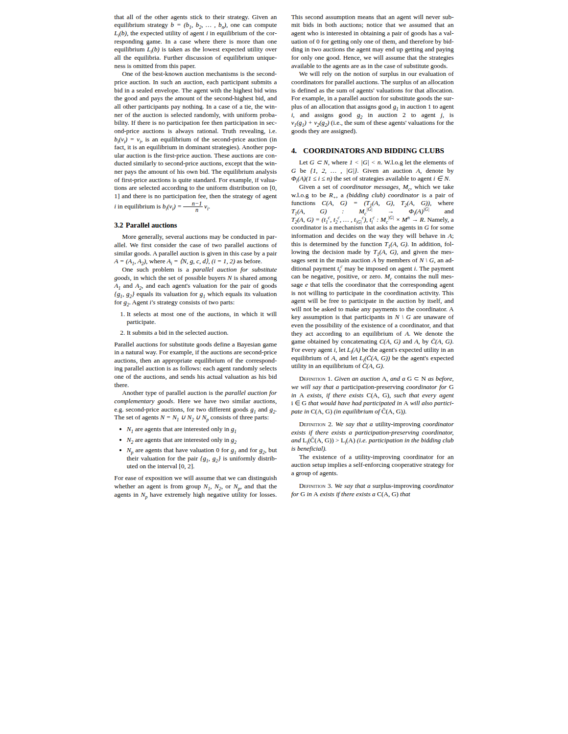that all of the other agents stick to their strategy. Given an equilibrium strategy b = (b1, b2, … , bn), one can compute Li(b), the expected utility of agent i in equilibrium of the corresponding game. In a case where there is more than one equilibrium Li(b) is taken as the lowest expected utility over all the equilibria. Further discussion of equilibrium uniqueness is omitted from this paper.
One of the best-known auction mechanisms is the second-price auction. In such an auction, each participant submits a bid in a sealed envelope. The agent with the highest bid wins the good and pays the amount of the second-highest bid, and all other participants pay nothing. In a case of a tie, the winner of the auction is selected randomly, with uniform probability. If there is no participation fee then participation in second-price auctions is always rational. Truth revealing, i.e. bi(vi) = vi, is an equilibrium of the second-price auction (in fact, it is an equilibrium in dominant strategies). Another popular auction is the first-price auction. These auctions are conducted similarly to second-price auctions, except that the winner pays the amount of his own bid. The equilibrium analysis of first-price auctions is quite standard. For example, if valuations are selected according to the uniform distribution on [0, 1] and there is no participation fee, then the strategy of agent i in equilibrium is bi(vi) = n−1 n vi.
3.2 Parallel auctions
More generally, several auctions may be conducted in parallel. We first consider the case of two parallel auctions of similar goods. A parallel auction is given in this case by a pair A = (A1, A2), where Ai = ⟨N, g, c, d⟩, (i = 1, 2) as before.
One such problem is a parallel auction for substitute goods, in which the set of possible buyers N is shared among A1 and A2, and each agent's valuation for the pair of goods {g1, g2} equals its valuation for g1 which equals its valuation for g2. Agent i′s strategy consists of two parts:
It selects at most one of the auctions, in which it will participate.
It submits a bid in the selected auction.
Parallel auctions for substitute goods define a Bayesian game in a natural way. For example, if the auctions are second-price auctions, then an appropriate equilibrium of the corresponding parallel auction is as follows: each agent randomly selects one of the auctions, and sends his actual valuation as his bid there.
Another type of parallel auction is the parallel auction for complementary goods. Here we have two similar auctions, e.g. second-price auctions, for two different goods g1 and g2. The set of agents N = N1 ∪ N2 ∪ Np consists of three parts:
N1 are agents that are interested only in g1
N2 are agents that are interested only in g2
Np are agents that have valuation 0 for g1 and for g2, but their valuation for the pair {g1, g2} is uniformly distributed on the interval [0, 2].
For ease of exposition we will assume that we can distinguish whether an agent is from group N1, N2, or Np, and that the agents in Np have extremely high negative utility for losses. This second assumption means that an agent will never submit bids in both auctions; notice that we assumed that an agent who is interested in obtaining a pair of goods has a valuation of 0 for getting only one of them, and therefore by bidding in two auctions the agent may end up getting and paying for only one good. Hence, we will assume that the strategies available to the agents are as in the case of substitute goods.
We will rely on the notion of surplus in our evaluation of coordinators for parallel auctions. The surplus of an allocation is defined as the sum of agents' valuations for that allocation. For example, in a parallel auction for substitute goods the surplus of an allocation that assigns good g1 in auction 1 to agent i, and assigns good g2 in auction 2 to agent j, is v1(g1) + v2(g2) (i.e., the sum of these agents' valuations for the goods they are assigned).
4. COORDINATORS AND BIDDING CLUBS
Let G ⊂ N, where 1 < |G| < n. W.l.o.g let the elements of G be {1, 2, … , |G|}. Given an auction A, denote by Φi(A)(1 ≤ i ≤ n) the set of strategies available to agent i ∈ N.
Given a set of coordinator messages, Mc, which we take w.l.o.g to be R+, a (bidding club) coordinator is a pair of functions C(A, G) = (T1(A, G), T2(A, G)), where T1(A, G) : Mc|G| → Φi(A)|G| and T2(A, G) = (t1c, t2c, … , t|G|c), tic : Mc|G| × Mn → R. Namely, a coordinator is a mechanism that asks the agents in G for some information and decides on the way they will behave in A; this is determined by the function T1(A, G). In addition, following the decision made by T1(A, G), and given the messages sent in the main auction A by members of N \ G, an additional payment tic may be imposed on agent i. The payment can be negative, positive, or zero. Mc contains the null message e that tells the coordinator that the corresponding agent is not willing to participate in the coordination activity. This agent will be free to participate in the auction by itself, and will not be asked to make any payments to the coordinator. A key assumption is that participants in N \ G are unaware of even the possibility of the existence of a coordinator, and that they act according to an equilibrium of A. We denote the game obtained by concatenating C(A, G) and A, by C̄(A, G). For every agent i, let Li(A) be the agent's expected utility in an equilibrium of A, and let Li(C̄(A, G)) be the agent's expected utility in an equilibrium of C̄(A, G).
Definition 1. Given an auction A, and a G ⊂ N as before, we will say that a participation-preserving coordinator for G in A exists, if there exists C(A, G), such that every agent i ∈ G that would have had participated in A will also participate in C(A, G) (in equilibrium of C̄(A, G)).
Definition 2. We say that a utility-improving coordinator exists if there exists a participation-preserving coordinator, and Li(C̄(A, G)) > Li(A) (i.e. participation in the bidding club is beneficial).
The existence of a utility-improving coordinator for an auction setup implies a self-enforcing cooperative strategy for a group of agents.
Definition 3. We say that a surplus-improving coordinator for G in A exists if there exists a C(A, G) that